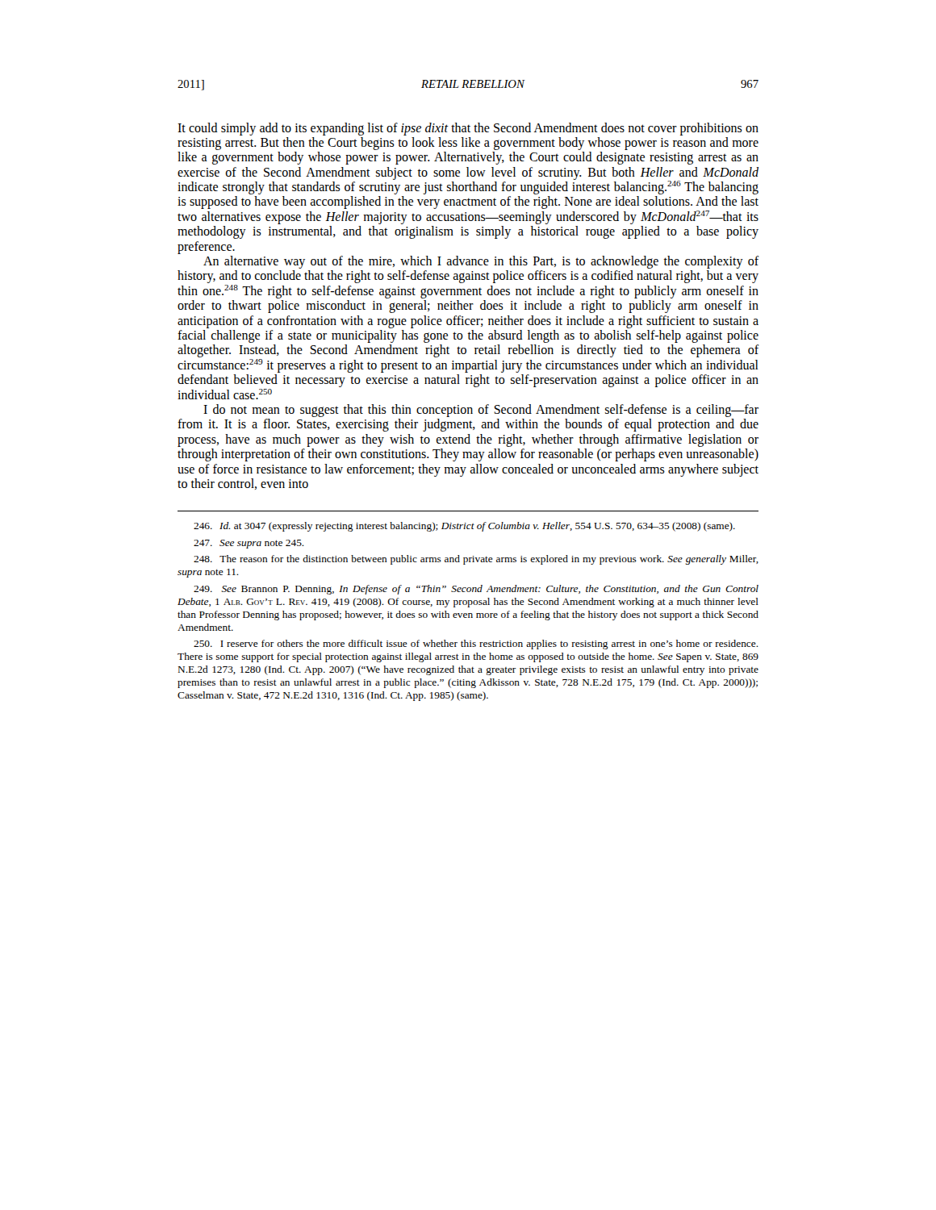2011] RETAIL REBELLION 967
It could simply add to its expanding list of ipse dixit that the Second Amendment does not cover prohibitions on resisting arrest. But then the Court begins to look less like a government body whose power is reason and more like a government body whose power is power. Alternatively, the Court could designate resisting arrest as an exercise of the Second Amendment subject to some low level of scrutiny. But both Heller and McDonald indicate strongly that standards of scrutiny are just shorthand for unguided interest balancing.246 The balancing is supposed to have been accomplished in the very enactment of the right. None are ideal solutions. And the last two alternatives expose the Heller majority to accusations—seemingly underscored by McDonald247—that its methodology is instrumental, and that originalism is simply a historical rouge applied to a base policy preference.
An alternative way out of the mire, which I advance in this Part, is to acknowledge the complexity of history, and to conclude that the right to self-defense against police officers is a codified natural right, but a very thin one.248 The right to self-defense against government does not include a right to publicly arm oneself in order to thwart police misconduct in general; neither does it include a right to publicly arm oneself in anticipation of a confrontation with a rogue police officer; neither does it include a right sufficient to sustain a facial challenge if a state or municipality has gone to the absurd length as to abolish self-help against police altogether. Instead, the Second Amendment right to retail rebellion is directly tied to the ephemera of circumstance:249 it preserves a right to present to an impartial jury the circumstances under which an individual defendant believed it necessary to exercise a natural right to self-preservation against a police officer in an individual case.250
I do not mean to suggest that this thin conception of Second Amendment self-defense is a ceiling—far from it. It is a floor. States, exercising their judgment, and within the bounds of equal protection and due process, have as much power as they wish to extend the right, whether through affirmative legislation or through interpretation of their own constitutions. They may allow for reasonable (or perhaps even unreasonable) use of force in resistance to law enforcement; they may allow concealed or unconcealed arms anywhere subject to their control, even into
246. Id. at 3047 (expressly rejecting interest balancing); District of Columbia v. Heller, 554 U.S. 570, 634–35 (2008) (same).
247. See supra note 245.
248. The reason for the distinction between public arms and private arms is explored in my previous work. See generally Miller, supra note 11.
249. See Brannon P. Denning, In Defense of a “Thin” Second Amendment: Culture, the Constitution, and the Gun Control Debate, 1 Alb. Gov’t L. Rev. 419, 419 (2008). Of course, my proposal has the Second Amendment working at a much thinner level than Professor Denning has proposed; however, it does so with even more of a feeling that the history does not support a thick Second Amendment.
250. I reserve for others the more difficult issue of whether this restriction applies to resisting arrest in one’s home or residence. There is some support for special protection against illegal arrest in the home as opposed to outside the home. See Sapen v. State, 869 N.E.2d 1273, 1280 (Ind. Ct. App. 2007) (“We have recognized that a greater privilege exists to resist an unlawful entry into private premises than to resist an unlawful arrest in a public place.” (citing Adkisson v. State, 728 N.E.2d 175, 179 (Ind. Ct. App. 2000))); Casselman v. State, 472 N.E.2d 1310, 1316 (Ind. Ct. App. 1985) (same).